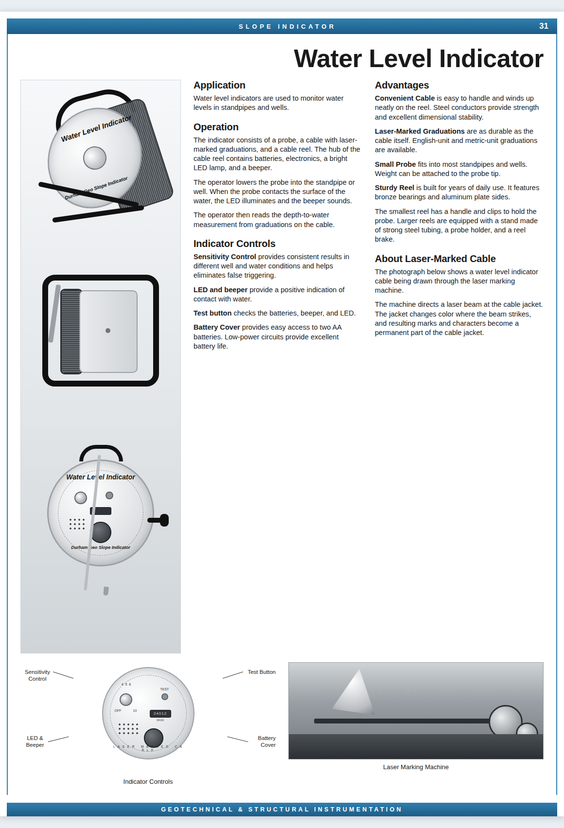Slope Indicator 31
Water Level Indicator
Water Level Indicator
Durham Geo Slope Indicator
Water Level Indicator
Durham Geo Slope Indicator
Application
Water level indicators are used to monitor water levels in standpipes and wells.
Operation
The indicator consists of a probe, a cable with laser-marked graduations, and a cable reel. The hub of the cable reel contains batteries, electronics, a bright LED lamp, and a beeper.
The operator lowers the probe into the standpipe or well. When the probe contacts the surface of the water, the LED illuminates and the beeper sounds.
The operator then reads the depth-to-water measurement from graduations on the cable.
Indicator Controls
Sensitivity Control provides consistent results in different well and water conditions and helps eliminates false triggering.
LED and beeper provide a positive indication of contact with water.
Test button checks the batteries, beeper, and LED.
Battery Cover provides easy access to two AA batteries. Low-power circuits provide excellent battery life.
Advantages
Convenient Cable is easy to handle and winds up neatly on the reel. Steel conductors provide strength and excellent dimensional stability.
Laser-Marked Graduations are as durable as the cable itself. English-unit and metric-unit graduations are available.
Small Probe fits into most standpipes and wells. Weight can be attached to the probe tip.
Sturdy Reel is built for years of daily use. It features bronze bearings and aluminum plate sides.
The smallest reel has a handle and clips to hold the probe. Larger reels are equipped with a stand made of strong steel tubing, a probe holder, and a reel brake.
About Laser-Marked Cable
The photograph below shows a water level indicator cable being drawn through the laser marking machine.
The machine directs a laser beam at the cable jacket. The jacket changes color where the beam strikes, and resulting marks and characters become a permanent part of the cable jacket.
Sensitivity
Control
Test Button
LED &
Beeper
Battery
Cover
4 5 6
OFF
10
TEST
24012
DGSI
L A S E R M A R K E D C A B L E
Indicator Controls
Laser Marking Machine
Geotechnical & Structural Instrumentation